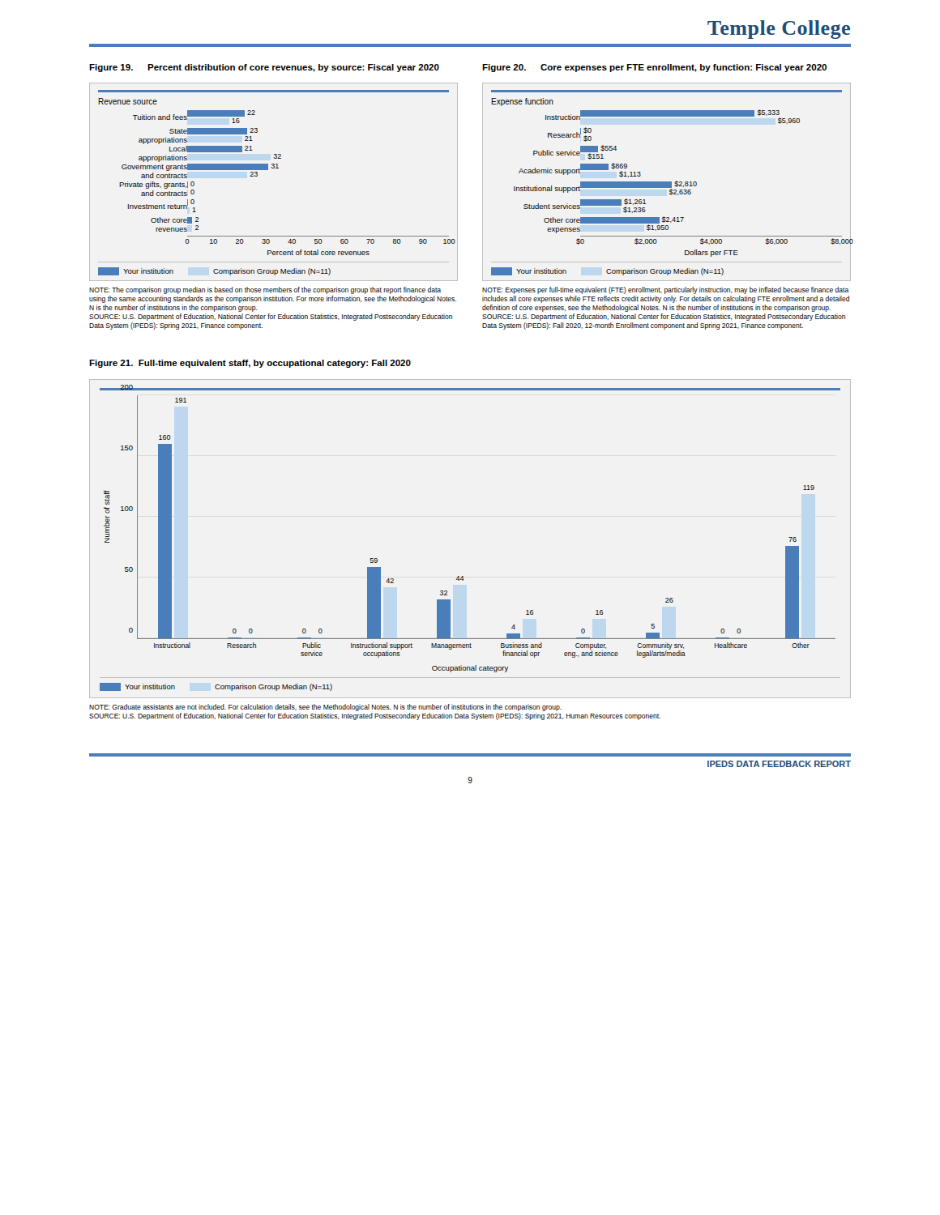Temple College
Figure 19. Percent distribution of core revenues, by source: Fiscal year 2020
Revenue source
| Tuition and fees | 22 16 |
| State appropriations | 23 21 |
| Local appropriations | 21 32 |
| Government grants and contracts | 31 23 |
| Private gifts, grants, and contracts | 0 0 |
| Investment return | 0 1 |
| Other core revenues | 2 2 |
| | 0 10 20 30 40 50 60 70 80 90 100 Percent of total core revenues |
Your institution Comparison Group Median (N=11)
NOTE: The comparison group median is based on those members of the comparison group that report finance data using the same accounting standards as the comparison institution. For more information, see the Methodological Notes. N is the number of institutions in the comparison group.
SOURCE: U.S. Department of Education, National Center for Education Statistics, Integrated Postsecondary Education Data System (IPEDS): Spring 2021, Finance component.
Figure 20. Core expenses per FTE enrollment, by function: Fiscal year 2020
Expense function
| Instruction | $5,333 $5,960 |
| Research | $0 $0 |
| Public service | $554 $151 |
| Academic support | $869 $1,113 |
| Institutional support | $2,810 $2,636 |
| Student services | $1,261 $1,236 |
| Other core expenses | $2,417 $1,950 |
| | $0 $2,000 $4,000 $6,000 $8,000 Dollars per FTE |
Your institution Comparison Group Median (N=11)
NOTE: Expenses per full-time equivalent (FTE) enrollment, particularly instruction, may be inflated because finance data includes all core expenses while FTE reflects credit activity only. For details on calculating FTE enrollment and a detailed definition of core expenses, see the Methodological Notes. N is the number of institutions in the comparison group.
SOURCE: U.S. Department of Education, National Center for Education Statistics, Integrated Postsecondary Education Data System (IPEDS): Fall 2020, 12-month Enrollment component and Spring 2021, Finance component.
Figure 21. Full-time equivalent staff, by occupational category: Fall 2020
Number of staff
0
50
100
150
200
160
191
0
0
0
0
59
42
32
44
4
16
0
16
5
26
0
0
76
119
Instructional
Research
Public
service
Instructional support
occupations
Management
Business and
financial opr
Computer,
eng., and science
Community srv,
legal/arts/media
Healthcare
Other
Occupational category
Your institution Comparison Group Median (N=11)
NOTE: Graduate assistants are not included. For calculation details, see the Methodological Notes. N is the number of institutions in the comparison group.
SOURCE: U.S. Department of Education, National Center for Education Statistics, Integrated Postsecondary Education Data System (IPEDS): Spring 2021, Human Resources component.
IPEDS DATA FEEDBACK REPORT
9